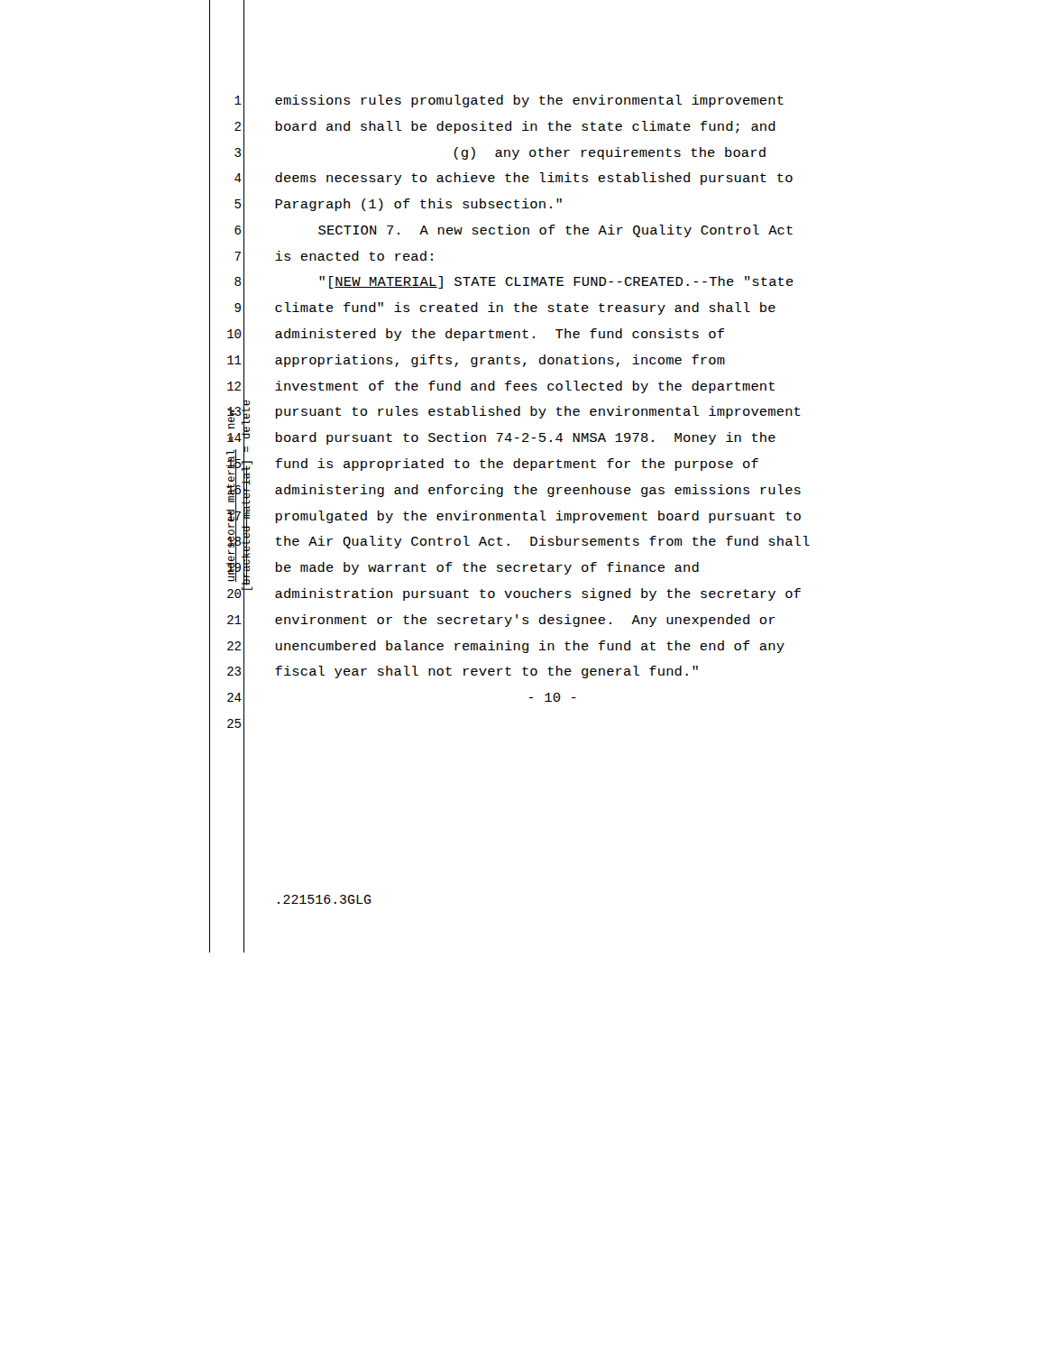underscored material = new
[bracketed material] = delete
1
2
3
4
5
6
7
8
9
10
11
12
13
14
15
16
17
18
19
20
21
22
23
24
25
emissions rules promulgated by the environmental improvement
board and shall be deposited in the state climate fund; and
(g) any other requirements the board
deems necessary to achieve the limits established pursuant to
Paragraph (1) of this subsection."
SECTION 7. A new section of the Air Quality Control Act
is enacted to read:
"[NEW MATERIAL] STATE CLIMATE FUND--CREATED.--The "state
climate fund" is created in the state treasury and shall be
administered by the department. The fund consists of
appropriations, gifts, grants, donations, income from
investment of the fund and fees collected by the department
pursuant to rules established by the environmental improvement
board pursuant to Section 74-2-5.4 NMSA 1978. Money in the
fund is appropriated to the department for the purpose of
administering and enforcing the greenhouse gas emissions rules
promulgated by the environmental improvement board pursuant to
the Air Quality Control Act. Disbursements from the fund shall
be made by warrant of the secretary of finance and
administration pursuant to vouchers signed by the secretary of
environment or the secretary's designee. Any unexpended or
unencumbered balance remaining in the fund at the end of any
fiscal year shall not revert to the general fund."
- 10 -
.221516.3GLG